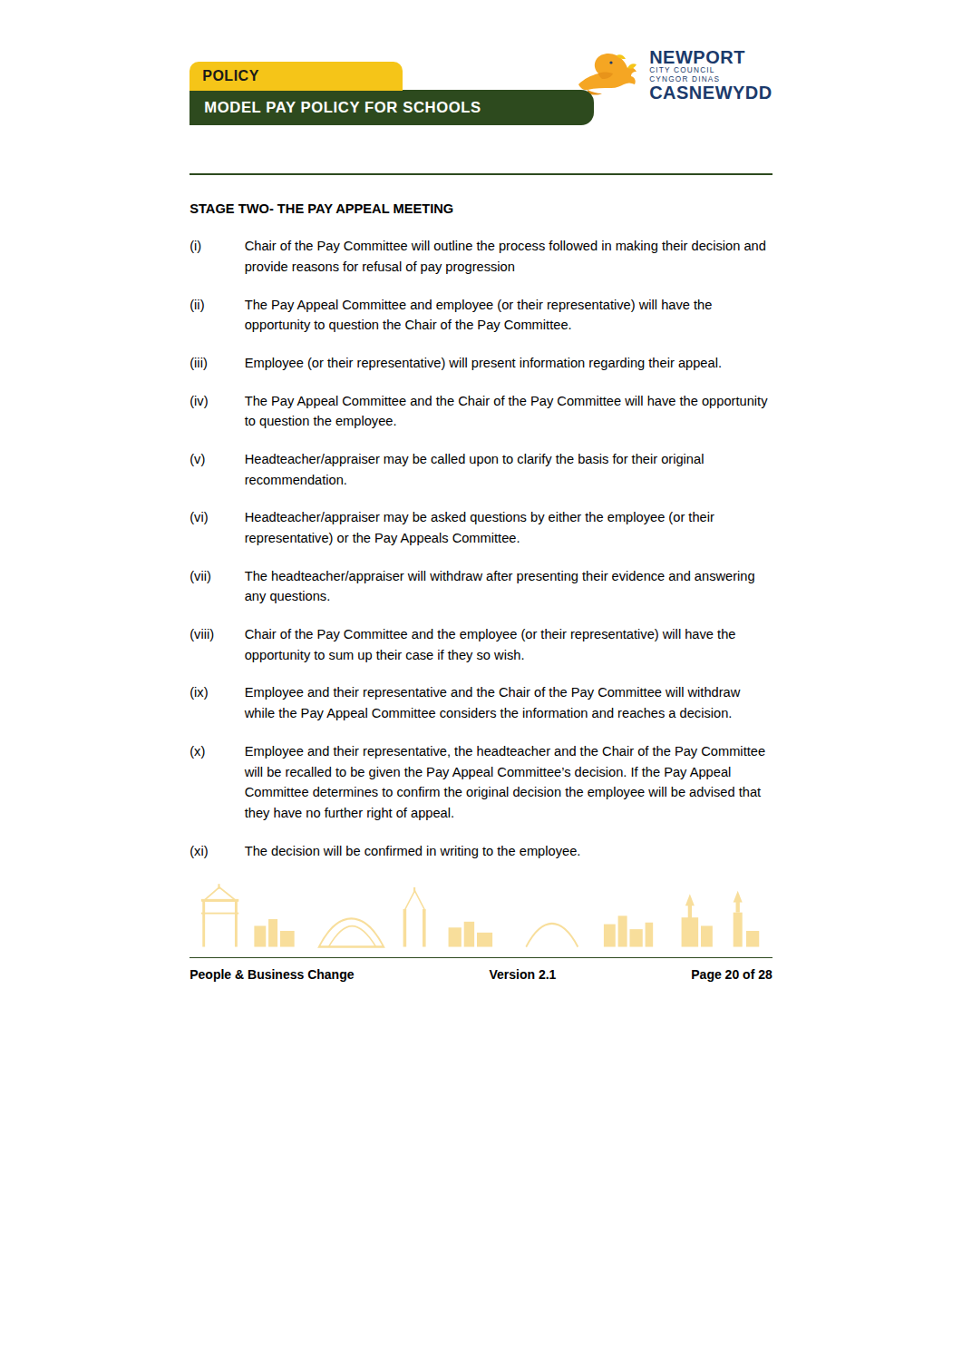NEWPORT
CITY COUNCIL
CYNGOR DINAS
CASNEWYDD
POLICY
MODEL PAY POLICY FOR SCHOOLS
STAGE TWO- THE PAY APPEAL MEETING
(i)
Chair of the Pay Committee will outline the process followed in making their decision and provide reasons for refusal of pay progression
(ii)
The Pay Appeal Committee and employee (or their representative) will have the opportunity to question the Chair of the Pay Committee.
(iii)
Employee (or their representative) will present information regarding their appeal.
(iv)
The Pay Appeal Committee and the Chair of the Pay Committee will have the opportunity to question the employee.
(v)
Headteacher/appraiser may be called upon to clarify the basis for their original recommendation.
(vi)
Headteacher/appraiser may be asked questions by either the employee (or their representative) or the Pay Appeals Committee.
(vii)
The headteacher/appraiser will withdraw after presenting their evidence and answering any questions.
(viii)
Chair of the Pay Committee and the employee (or their representative) will have the opportunity to sum up their case if they so wish.
(ix)
Employee and their representative and the Chair of the Pay Committee will withdraw while the Pay Appeal Committee considers the information and reaches a decision.
(x)
Employee and their representative, the headteacher and the Chair of the Pay Committee will be recalled to be given the Pay Appeal Committee’s decision. If the Pay Appeal Committee determines to confirm the original decision the employee will be advised that they have no further right of appeal.
(xi)
The decision will be confirmed in writing to the employee.
People & Business Change
Version 2.1
Page 20 of 28